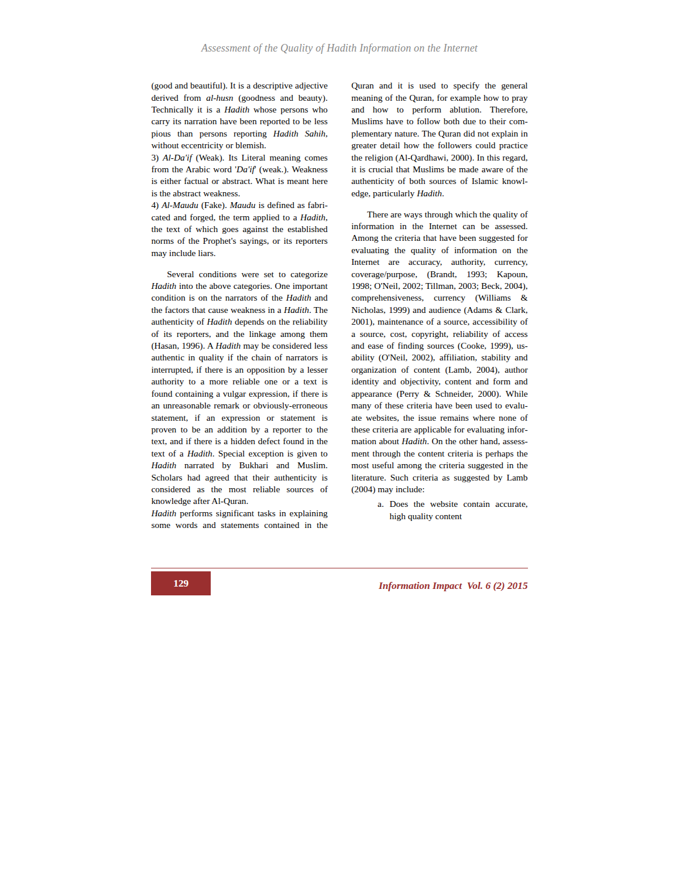Assessment of the Quality of Hadith Information on the Internet
(good and beautiful). It is a descriptive adjective derived from al-husn (goodness and beauty). Technically it is a Hadith whose persons who carry its narration have been reported to be less pious than persons reporting Hadith Sahih, without eccentricity or blemish.
3) Al-Da'if (Weak). Its Literal meaning comes from the Arabic word 'Da'if' (weak.). Weakness is either factual or abstract. What is meant here is the abstract weakness.
4) Al-Maudu (Fake). Maudu is defined as fabricated and forged, the term applied to a Hadith, the text of which goes against the established norms of the Prophet's sayings, or its reporters may include liars.
Several conditions were set to categorize Hadith into the above categories. One important condition is on the narrators of the Hadith and the factors that cause weakness in a Hadith. The authenticity of Hadith depends on the reliability of its reporters, and the linkage among them (Hasan, 1996). A Hadith may be considered less authentic in quality if the chain of narrators is interrupted, if there is an opposition by a lesser authority to a more reliable one or a text is found containing a vulgar expression, if there is an unreasonable remark or obviously-erroneous statement, if an expression or statement is proven to be an addition by a reporter to the text, and if there is a hidden defect found in the text of a Hadith. Special exception is given to Hadith narrated by Bukhari and Muslim. Scholars had agreed that their authenticity is considered as the most reliable sources of knowledge after Al-Quran.
Hadith performs significant tasks in explaining some words and statements contained in the Quran and it is used to specify the general meaning of the Quran, for example how to pray and how to perform ablution. Therefore, Muslims have to follow both due to their complementary nature. The Quran did not explain in greater detail how the followers could practice the religion (Al-Qardhawi, 2000). In this regard, it is crucial that Muslims be made aware of the authenticity of both sources of Islamic knowledge, particularly Hadith.
There are ways through which the quality of information in the Internet can be assessed. Among the criteria that have been suggested for evaluating the quality of information on the Internet are accuracy, authority, currency, coverage/purpose, (Brandt, 1993; Kapoun, 1998; O'Neil, 2002; Tillman, 2003; Beck, 2004), comprehensiveness, currency (Williams & Nicholas, 1999) and audience (Adams & Clark, 2001), maintenance of a source, accessibility of a source, cost, copyright, reliability of access and ease of finding sources (Cooke, 1999), usability (O'Neil, 2002), affiliation, stability and organization of content (Lamb, 2004), author identity and objectivity, content and form and appearance (Perry & Schneider, 2000). While many of these criteria have been used to evaluate websites, the issue remains where none of these criteria are applicable for evaluating information about Hadith. On the other hand, assessment through the content criteria is perhaps the most useful among the criteria suggested in the literature. Such criteria as suggested by Lamb (2004) may include:
Does the website contain accurate, high quality content
129
Information Impact Vol. 6 (2) 2015